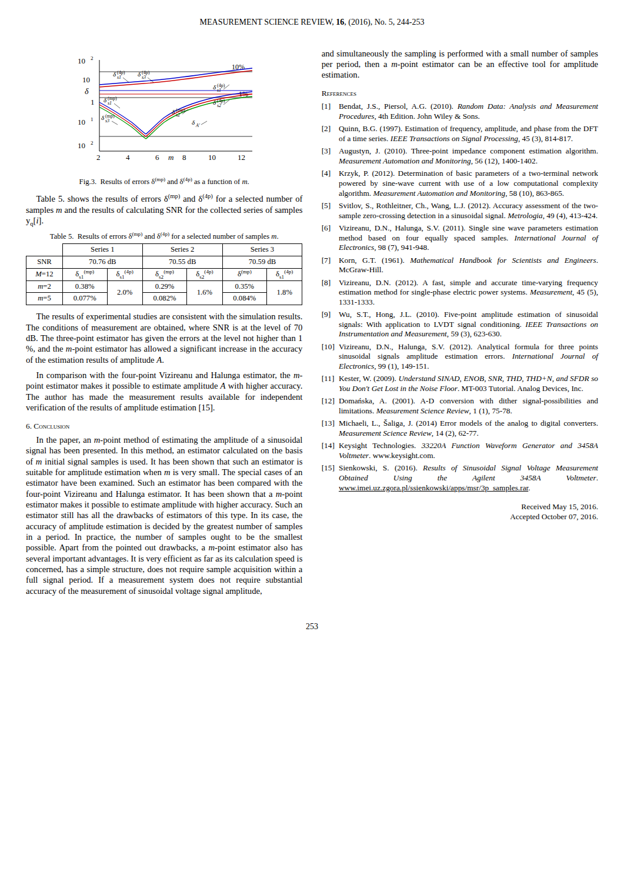MEASUREMENT SCIENCE REVIEW, 16, (2016), No. 5, 244-253
10 2 10 1 10 1 10 2 δ 2 4 6 m 8 10 12 10% 1% δ s1 (4p) δ s3 (4p) δ s1 (mp) δ s3 (mp) δ s2 (mp) δ s2 (4p) δ s1 (4p) δ A'
Fig.3. Results of errors δ(mp) and δ(4p) as a function of m.
Table 5. shows the results of errors δ(mp) and δ(4p) for a selected number of samples m and the results of calculating SNR for the collected series of samples yq[i].
Table 5. Results of errors δ(mp) and δ(4p) for a selected number of samples m.
| | Series 1 | Series 2 | Series 3 |
| SNR | 70.76 dB | 70.55 dB | 70.59 dB |
| M =12 | δ s1 (mp) | δ s1 (4p) | δ s2 (mp) | δ s2 (4p) | δ (mp) | δ s1 (4p) |
| m =2 | 0.38% | 2.0% | 0.29% | 1.6% | 0.35% | 1.8% |
| m =5 | 0.077% | 0.082% | 0.084% |
The results of experimental studies are consistent with the simulation results. The conditions of measurement are obtained, where SNR is at the level of 70 dB. The three-point estimator has given the errors at the level not higher than 1 %, and the m-point estimator has allowed a significant increase in the accuracy of the estimation results of amplitude A.
In comparison with the four-point Vizireanu and Halunga estimator, the m-point estimator makes it possible to estimate amplitude A with higher accuracy. The author has made the measurement results available for independent verification of the results of amplitude estimation [15].
6. Conclusion
In the paper, an m-point method of estimating the amplitude of a sinusoidal signal has been presented. In this method, an estimator calculated on the basis of m initial signal samples is used. It has been shown that such an estimator is suitable for amplitude estimation when m is very small. The special cases of an estimator have been examined. Such an estimator has been compared with the four-point Vizireanu and Halunga estimator. It has been shown that a m-point estimator makes it possible to estimate amplitude with higher accuracy. Such an estimator still has all the drawbacks of estimators of this type. In its case, the accuracy of amplitude estimation is decided by the greatest number of samples in a period. In practice, the number of samples ought to be the smallest possible. Apart from the pointed out drawbacks, a m-point estimator also has several important advantages. It is very efficient as far as its calculation speed is concerned, has a simple structure, does not require sample acquisition within a full signal period. If a measurement system does not require substantial accuracy of the measurement of sinusoidal voltage signal amplitude,
and simultaneously the sampling is performed with a small number of samples per period, then a m-point estimator can be an effective tool for amplitude estimation.
References
Bendat, J.S., Piersol, A.G. (2010). Random Data: Analysis and Measurement Procedures, 4th Edition. John Wiley & Sons.
Quinn, B.G. (1997). Estimation of frequency, amplitude, and phase from the DFT of a time series. IEEE Transactions on Signal Processing, 45 (3), 814-817.
Augustyn, J. (2010). Three-point impedance component estimation algorithm. Measurement Automation and Monitoring, 56 (12), 1400-1402.
Krzyk, P. (2012). Determination of basic parameters of a two-terminal network powered by sine-wave current with use of a low computational complexity algorithm. Measurement Automation and Monitoring, 58 (10), 863-865.
Svitlov, S., Rothleitner, Ch., Wang, L.J. (2012). Accuracy assessment of the two-sample zero-crossing detection in a sinusoidal signal. Metrologia, 49 (4), 413-424.
Vizireanu, D.N., Halunga, S.V. (2011). Single sine wave parameters estimation method based on four equally spaced samples. International Journal of Electronics, 98 (7), 941-948.
Korn, G.T. (1961). Mathematical Handbook for Scientists and Engineers. McGraw-Hill.
Vizireanu, D.N. (2012). A fast, simple and accurate time-varying frequency estimation method for single-phase electric power systems. Measurement, 45 (5), 1331-1333.
Wu, S.T., Hong, J.L. (2010). Five-point amplitude estimation of sinusoidal signals: With application to LVDT signal conditioning. IEEE Transactions on Instrumentation and Measurement, 59 (3), 623-630.
Vizireanu, D.N., Halunga, S.V. (2012). Analytical formula for three points sinusoidal signals amplitude estimation errors. International Journal of Electronics, 99 (1), 149-151.
Kester, W. (2009). Understand SINAD, ENOB, SNR, THD, THD+N, and SFDR so You Don't Get Lost in the Noise Floor. MT-003 Tutorial. Analog Devices, Inc.
Domańska, A. (2001). A-D conversion with dither signal-possibilities and limitations. Measurement Science Review, 1 (1), 75-78.
Michaeli, L., Šaliga, J. (2014) Error models of the analog to digital converters. Measurement Science Review, 14 (2), 62-77.
Keysight Technologies. 33220A Function Waveform Generator and 3458A Voltmeter. www.keysight.com.
Sienkowski, S. (2016). Results of Sinusoidal Signal Voltage Measurement Obtained Using the Agilent 3458A Voltmeter. www.imei.uz.zgora.pl/ssienkowski/apps/msr/3p_samples.rar.
Received May 15, 2016.
Accepted October 07, 2016.
253